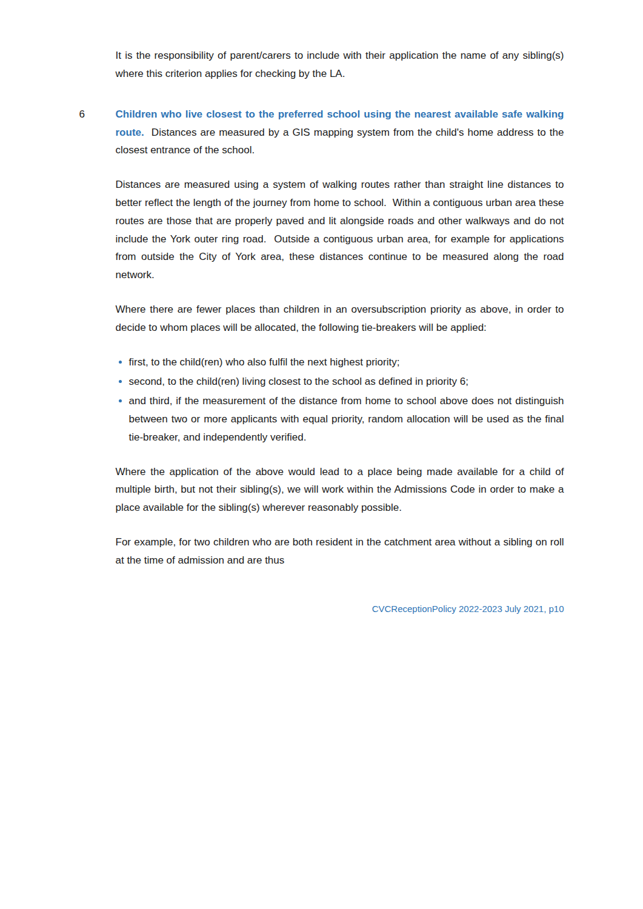It is the responsibility of parent/carers to include with their application the name of any sibling(s) where this criterion applies for checking by the LA.
6
Children who live closest to the preferred school using the nearest available safe walking route. Distances are measured by a GIS mapping system from the child's home address to the closest entrance of the school.
Distances are measured using a system of walking routes rather than straight line distances to better reflect the length of the journey from home to school. Within a contiguous urban area these routes are those that are properly paved and lit alongside roads and other walkways and do not include the York outer ring road. Outside a contiguous urban area, for example for applications from outside the City of York area, these distances continue to be measured along the road network.
Where there are fewer places than children in an oversubscription priority as above, in order to decide to whom places will be allocated, the following tie-breakers will be applied:
first, to the child(ren) who also fulfil the next highest priority;
second, to the child(ren) living closest to the school as defined in priority 6;
and third, if the measurement of the distance from home to school above does not distinguish between two or more applicants with equal priority, random allocation will be used as the final tie-breaker, and independently verified.
Where the application of the above would lead to a place being made available for a child of multiple birth, but not their sibling(s), we will work within the Admissions Code in order to make a place available for the sibling(s) wherever reasonably possible.
For example, for two children who are both resident in the catchment area without a sibling on roll at the time of admission and are thus
CVCReceptionPolicy 2022-2023 July 2021, p10